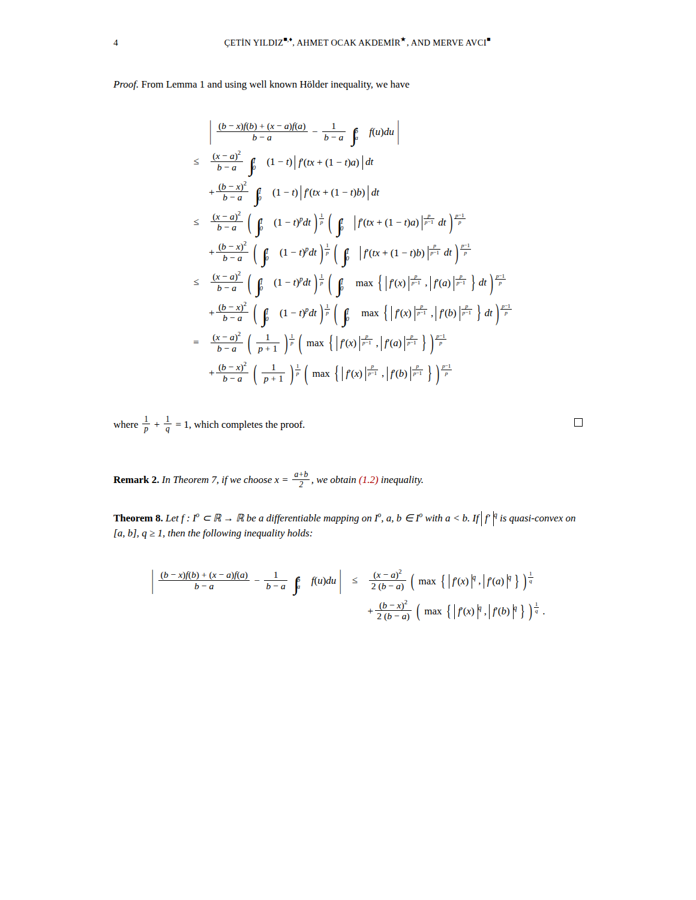4 ÇETİN YILDIZ■,♦, AHMET OCAK AKDEMİR★, AND MERVE AVCI■
Proof. From Lemma 1 and using well known Hölder inequality, we have
| | | / ( b − x ) f ( b ) + ( x − a ) f ( a ) b − a − 1 b − a ∫ b a f ( u ) du / |
| | ≤ | ( x − a ) 2 b − a ∫ 1 0 (1 − t ) f ′( tx + (1 − t ) a ) dt |
| | | + ( b − x ) 2 b − a ∫ 1 0 (1 − t ) f ′( tx + (1 − t ) b ) dt |
| | ≤ | ( x − a ) 2 b − a ( ∫ 1 0 (1 − t ) p dt ) 1 p ( ∫ 1 0 f ′( tx + (1 − t ) a ) p p −1 dt ) p −1 p |
| | | + ( b − x ) 2 b − a ( ∫ 1 0 (1 − t ) p dt ) 1 p ( ∫ 1 0 f ′( tx + (1 − t ) b ) p p −1 dt ) p −1 p |
| | ≤ | ( x − a ) 2 b − a ( ∫ 1 0 (1 − t ) p dt ) 1 p ( ∫ 1 0 max { f ′( x ) p p −1 , f ′( a ) p p −1 } dt ) p −1 p |
| | | + ( b − x ) 2 b − a ( ∫ 1 0 (1 − t ) p dt ) 1 p ( ∫ 1 0 max { f ′( x ) p p −1 , f ′( b ) p p −1 } dt ) p −1 p |
| | = | ( x − a ) 2 b − a ( 1 p + 1 ) 1 p ( max { f ′( x ) p p −1 , f ′( a ) p p −1 } ) p −1 p |
| | | + ( b − x ) 2 b − a ( 1 p + 1 ) 1 p ( max { f ′( x ) p p −1 , f ′( b ) p p −1 } ) p −1 p |
where 1 p + 1 q = 1, which completes the proof.
Remark 2. In Theorem 7, if we choose x = a+b 2, we obtain (1.2) inequality.
Theorem 8. Let f : Io ⊂ ℝ → ℝ be a differentiable mapping on Io, a, b ∈ Io with a < b. If f′q is quasi-convex on [a, b], q ≥ 1, then the following inequality holds:
| / ( b − x ) f ( b ) + ( x − a ) f ( a ) b − a − 1 b − a ∫ b a f ( u ) du / | ≤ | ( x − a ) 2 2 ( b − a ) ( max { f ′( x ) q , f ′( a ) q } ) 1 q |
| | | + ( b − x ) 2 2 ( b − a ) ( max { f ′( x ) q , f ′( b ) q } ) 1 q . |